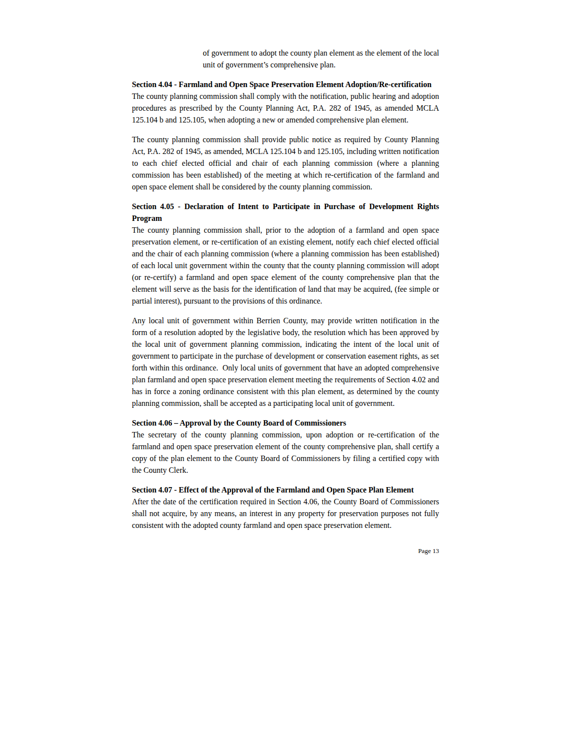of government to adopt the county plan element as the element of the local unit of government’s comprehensive plan.
Section 4.04 - Farmland and Open Space Preservation Element Adoption/Re-certification
The county planning commission shall comply with the notification, public hearing and adoption procedures as prescribed by the County Planning Act, P.A. 282 of 1945, as amended MCLA 125.104 b and 125.105, when adopting a new or amended comprehensive plan element.
The county planning commission shall provide public notice as required by County Planning Act, P.A. 282 of 1945, as amended, MCLA 125.104 b and 125.105, including written notification to each chief elected official and chair of each planning commission (where a planning commission has been established) of the meeting at which re-certification of the farmland and open space element shall be considered by the county planning commission.
Section 4.05 - Declaration of Intent to Participate in Purchase of Development Rights Program
The county planning commission shall, prior to the adoption of a farmland and open space preservation element, or re-certification of an existing element, notify each chief elected official and the chair of each planning commission (where a planning commission has been established) of each local unit government within the county that the county planning commission will adopt (or re-certify) a farmland and open space element of the county comprehensive plan that the element will serve as the basis for the identification of land that may be acquired, (fee simple or partial interest), pursuant to the provisions of this ordinance.
Any local unit of government within Berrien County, may provide written notification in the form of a resolution adopted by the legislative body, the resolution which has been approved by the local unit of government planning commission, indicating the intent of the local unit of government to participate in the purchase of development or conservation easement rights, as set forth within this ordinance. Only local units of government that have an adopted comprehensive plan farmland and open space preservation element meeting the requirements of Section 4.02 and has in force a zoning ordinance consistent with this plan element, as determined by the county planning commission, shall be accepted as a participating local unit of government.
Section 4.06 – Approval by the County Board of Commissioners
The secretary of the county planning commission, upon adoption or re-certification of the farmland and open space preservation element of the county comprehensive plan, shall certify a copy of the plan element to the County Board of Commissioners by filing a certified copy with the County Clerk.
Section 4.07 - Effect of the Approval of the Farmland and Open Space Plan Element
After the date of the certification required in Section 4.06, the County Board of Commissioners shall not acquire, by any means, an interest in any property for preservation purposes not fully consistent with the adopted county farmland and open space preservation element.
Page 13